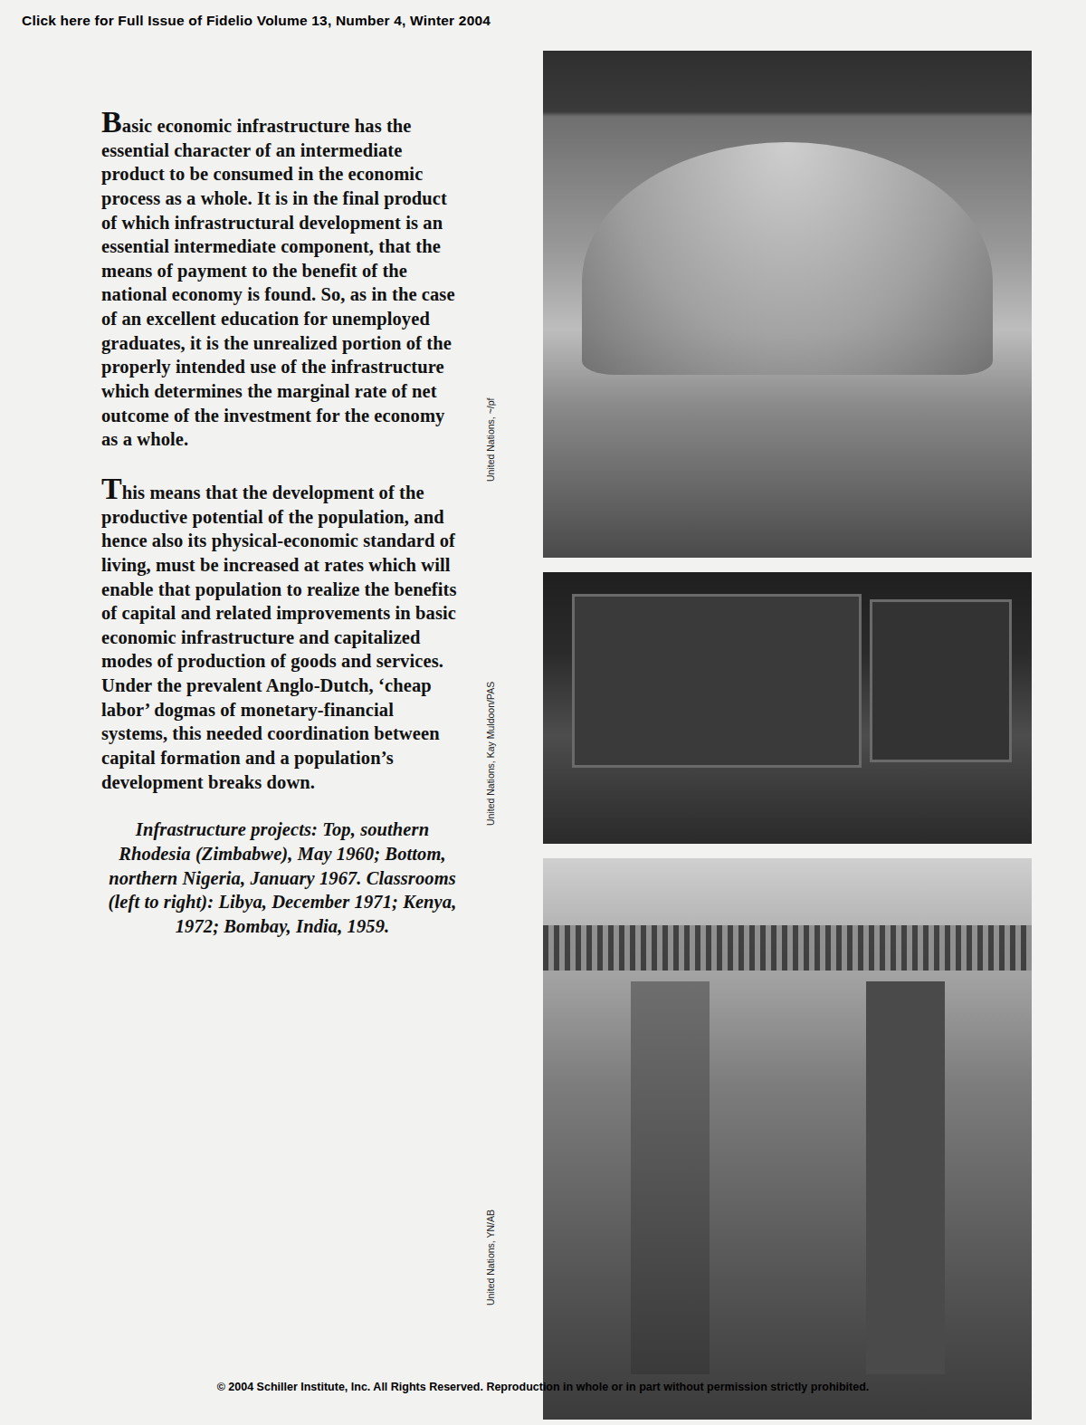Click here for Full Issue of Fidelio Volume 13, Number 4, Winter 2004
United Nations, ~/pf United Nations, Kay Muldoon/PAS United Nations, YN/AB
Basic economic infrastructure has the essential character of an intermediate product to be consumed in the economic process as a whole. It is in the final product of which infrastructural development is an essential intermediate component, that the means of payment to the benefit of the national economy is found. So, as in the case of an excellent education for unemployed graduates, it is the unrealized portion of the properly intended use of the infrastructure which determines the marginal rate of net outcome of the investment for the economy as a whole.
This means that the development of the productive potential of the population, and hence also its physical-economic standard of living, must be increased at rates which will enable that population to realize the benefits of capital and related improvements in basic economic infrastructure and capitalized modes of production of goods and services. Under the prevalent Anglo-Dutch, ‘cheap labor’ dogmas of monetary-financial systems, this needed coordination between capital formation and a population’s development breaks down.
Infrastructure projects: Top, southern Rhodesia (Zimbabwe), May 1960; Bottom, northern Nigeria, January 1967. Classrooms (left to right): Libya, December 1971; Kenya, 1972; Bombay, India, 1959.
© 2004 Schiller Institute, Inc. All Rights Reserved. Reproduction in whole or in part without permission strictly prohibited.